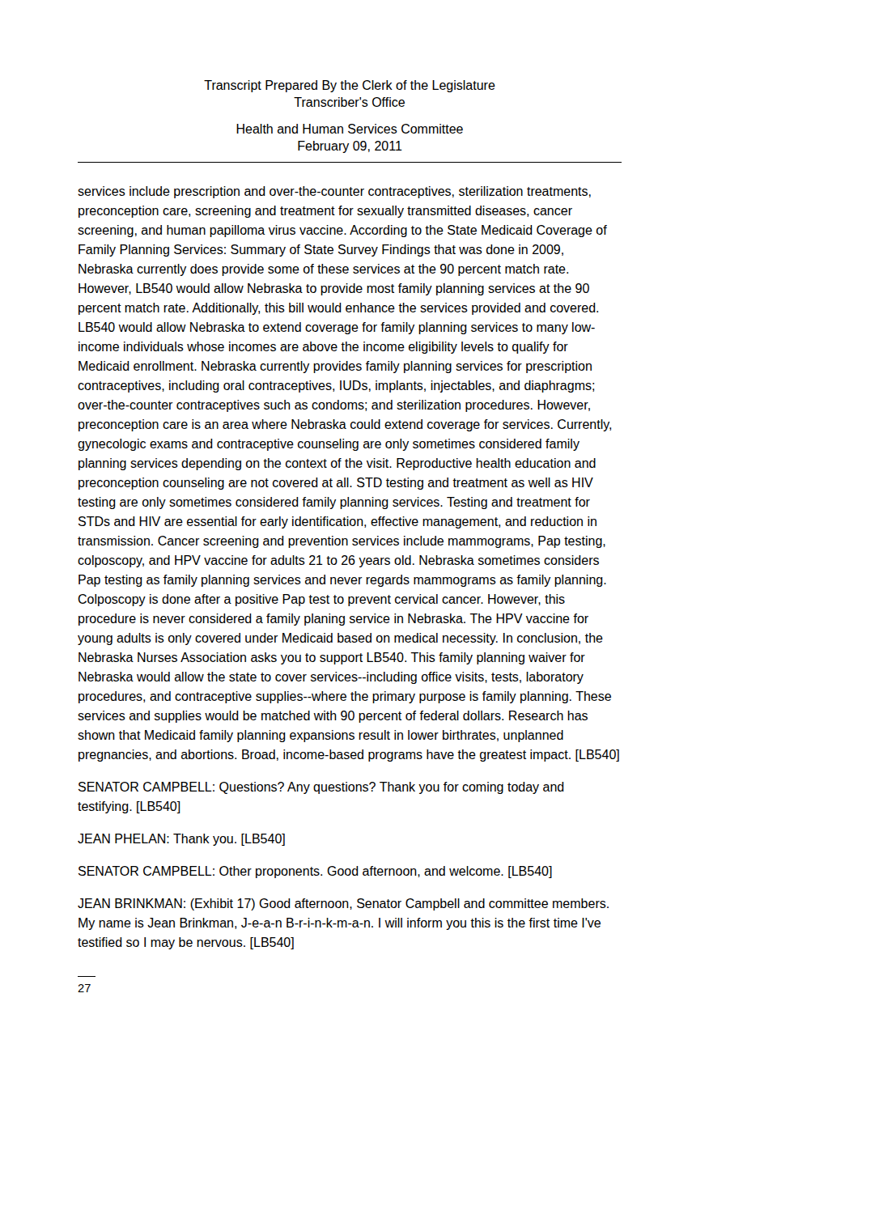Transcript Prepared By the Clerk of the Legislature
Transcriber's Office
Health and Human Services Committee
February 09, 2011
services include prescription and over-the-counter contraceptives, sterilization treatments, preconception care, screening and treatment for sexually transmitted diseases, cancer screening, and human papilloma virus vaccine. According to the State Medicaid Coverage of Family Planning Services: Summary of State Survey Findings that was done in 2009, Nebraska currently does provide some of these services at the 90 percent match rate. However, LB540 would allow Nebraska to provide most family planning services at the 90 percent match rate. Additionally, this bill would enhance the services provided and covered. LB540 would allow Nebraska to extend coverage for family planning services to many low-income individuals whose incomes are above the income eligibility levels to qualify for Medicaid enrollment. Nebraska currently provides family planning services for prescription contraceptives, including oral contraceptives, IUDs, implants, injectables, and diaphragms; over-the-counter contraceptives such as condoms; and sterilization procedures. However, preconception care is an area where Nebraska could extend coverage for services. Currently, gynecologic exams and contraceptive counseling are only sometimes considered family planning services depending on the context of the visit. Reproductive health education and preconception counseling are not covered at all. STD testing and treatment as well as HIV testing are only sometimes considered family planning services. Testing and treatment for STDs and HIV are essential for early identification, effective management, and reduction in transmission. Cancer screening and prevention services include mammograms, Pap testing, colposcopy, and HPV vaccine for adults 21 to 26 years old. Nebraska sometimes considers Pap testing as family planning services and never regards mammograms as family planning. Colposcopy is done after a positive Pap test to prevent cervical cancer. However, this procedure is never considered a family planing service in Nebraska. The HPV vaccine for young adults is only covered under Medicaid based on medical necessity. In conclusion, the Nebraska Nurses Association asks you to support LB540. This family planning waiver for Nebraska would allow the state to cover services--including office visits, tests, laboratory procedures, and contraceptive supplies--where the primary purpose is family planning. These services and supplies would be matched with 90 percent of federal dollars. Research has shown that Medicaid family planning expansions result in lower birthrates, unplanned pregnancies, and abortions. Broad, income-based programs have the greatest impact. [LB540]
SENATOR CAMPBELL: Questions? Any questions? Thank you for coming today and testifying. [LB540]
JEAN PHELAN: Thank you. [LB540]
SENATOR CAMPBELL: Other proponents. Good afternoon, and welcome. [LB540]
JEAN BRINKMAN: (Exhibit 17) Good afternoon, Senator Campbell and committee members. My name is Jean Brinkman, J-e-a-n B-r-i-n-k-m-a-n. I will inform you this is the first time I've testified so I may be nervous. [LB540]
27